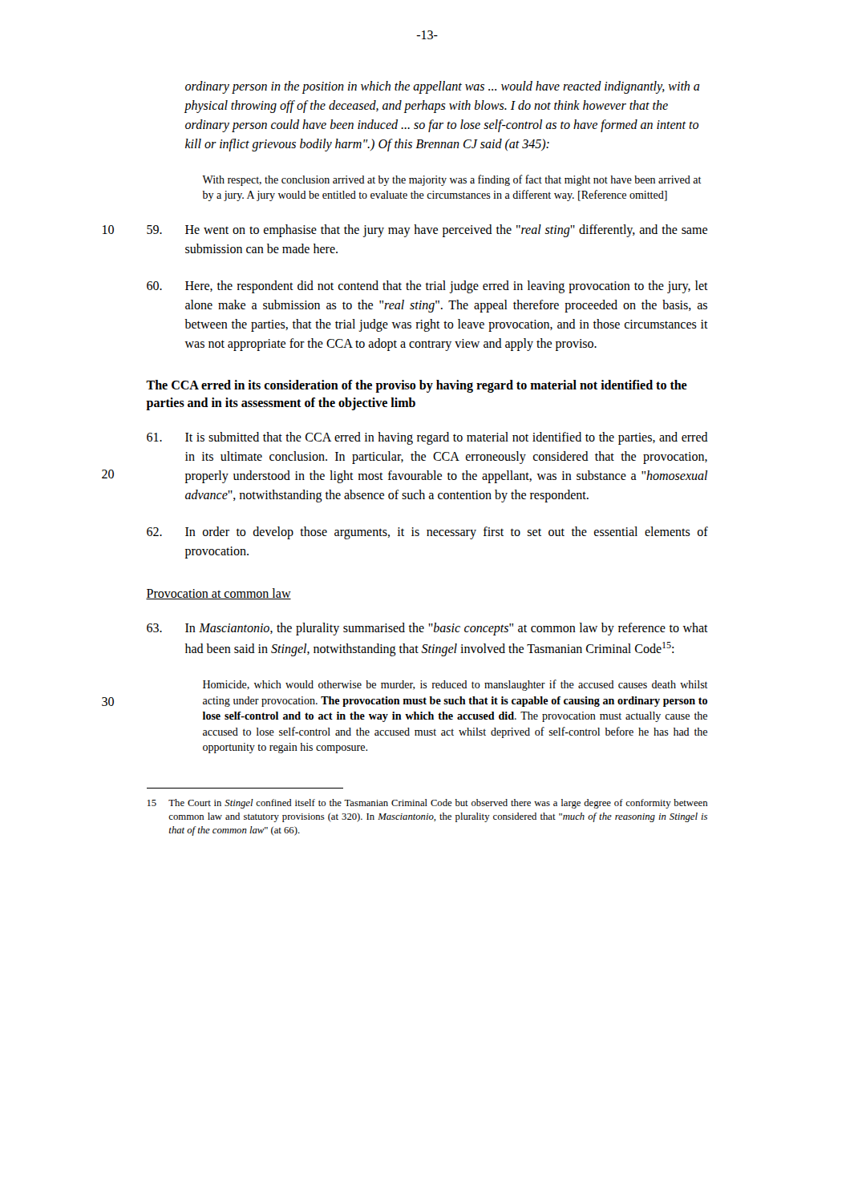-13-
ordinary person in the position in which the appellant was ... would have reacted indignantly, with a physical throwing off of the deceased, and perhaps with blows. I do not think however that the ordinary person could have been induced ... so far to lose self-control as to have formed an intent to kill or inflict grievous bodily harm".) Of this Brennan CJ said (at 345):
With respect, the conclusion arrived at by the majority was a finding of fact that might not have been arrived at by a jury. A jury would be entitled to evaluate the circumstances in a different way. [Reference omitted]
10
59.
He went on to emphasise that the jury may have perceived the "real sting" differently, and the same submission can be made here.
60.
Here, the respondent did not contend that the trial judge erred in leaving provocation to the jury, let alone make a submission as to the "real sting". The appeal therefore proceeded on the basis, as between the parties, that the trial judge was right to leave provocation, and in those circumstances it was not appropriate for the CCA to adopt a contrary view and apply the proviso.
The CCA erred in its consideration of the proviso by having regard to material not identified to the parties and in its assessment of the objective limb
20
61.
It is submitted that the CCA erred in having regard to material not identified to the parties, and erred in its ultimate conclusion. In particular, the CCA erroneously considered that the provocation, properly understood in the light most favourable to the appellant, was in substance a "homosexual advance", notwithstanding the absence of such a contention by the respondent.
62.
In order to develop those arguments, it is necessary first to set out the essential elements of provocation.
Provocation at common law
63.
In Masciantonio, the plurality summarised the "basic concepts" at common law by reference to what had been said in Stingel, notwithstanding that Stingel involved the Tasmanian Criminal Code15:
30
Homicide, which would otherwise be murder, is reduced to manslaughter if the accused causes death whilst acting under provocation. The provocation must be such that it is capable of causing an ordinary person to lose self-control and to act in the way in which the accused did. The provocation must actually cause the accused to lose self-control and the accused must act whilst deprived of self-control before he has had the opportunity to regain his composure.
15
The Court in Stingel confined itself to the Tasmanian Criminal Code but observed there was a large degree of conformity between common law and statutory provisions (at 320). In Masciantonio, the plurality considered that "much of the reasoning in Stingel is that of the common law" (at 66).